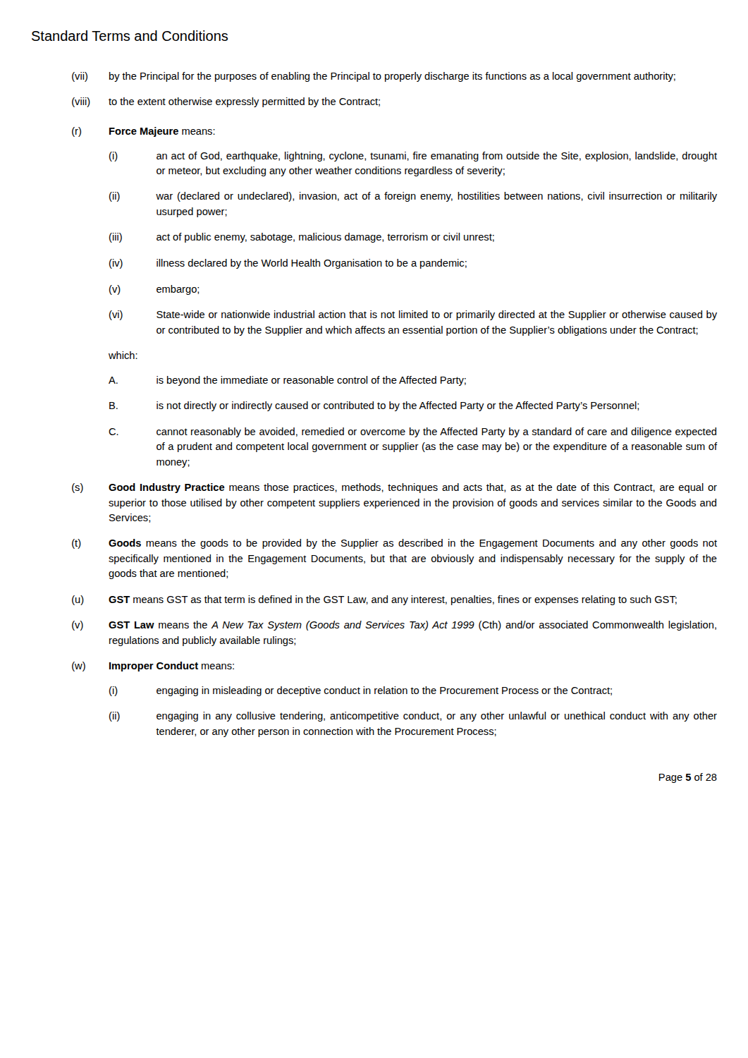Standard Terms and Conditions
(vii)
by the Principal for the purposes of enabling the Principal to properly discharge its functions as a local government authority;
(viii)
to the extent otherwise expressly permitted by the Contract;
(r)
Force Majeure means:
(i)
an act of God, earthquake, lightning, cyclone, tsunami, fire emanating from outside the Site, explosion, landslide, drought or meteor, but excluding any other weather conditions regardless of severity;
(ii)
war (declared or undeclared), invasion, act of a foreign enemy, hostilities between nations, civil insurrection or militarily usurped power;
(iii)
act of public enemy, sabotage, malicious damage, terrorism or civil unrest;
(iv)
illness declared by the World Health Organisation to be a pandemic;
(v)
embargo;
(vi)
State-wide or nationwide industrial action that is not limited to or primarily directed at the Supplier or otherwise caused by or contributed to by the Supplier and which affects an essential portion of the Supplier’s obligations under the Contract;
which:
A.
is beyond the immediate or reasonable control of the Affected Party;
B.
is not directly or indirectly caused or contributed to by the Affected Party or the Affected Party’s Personnel;
C.
cannot reasonably be avoided, remedied or overcome by the Affected Party by a standard of care and diligence expected of a prudent and competent local government or supplier (as the case may be) or the expenditure of a reasonable sum of money;
(s)
Good Industry Practice means those practices, methods, techniques and acts that, as at the date of this Contract, are equal or superior to those utilised by other competent suppliers experienced in the provision of goods and services similar to the Goods and Services;
(t)
Goods means the goods to be provided by the Supplier as described in the Engagement Documents and any other goods not specifically mentioned in the Engagement Documents, but that are obviously and indispensably necessary for the supply of the goods that are mentioned;
(u)
GST means GST as that term is defined in the GST Law, and any interest, penalties, fines or expenses relating to such GST;
(v)
GST Law means the A New Tax System (Goods and Services Tax) Act 1999 (Cth) and/or associated Commonwealth legislation, regulations and publicly available rulings;
(w)
Improper Conduct means:
(i)
engaging in misleading or deceptive conduct in relation to the Procurement Process or the Contract;
(ii)
engaging in any collusive tendering, anticompetitive conduct, or any other unlawful or unethical conduct with any other tenderer, or any other person in connection with the Procurement Process;
Page 5 of 28